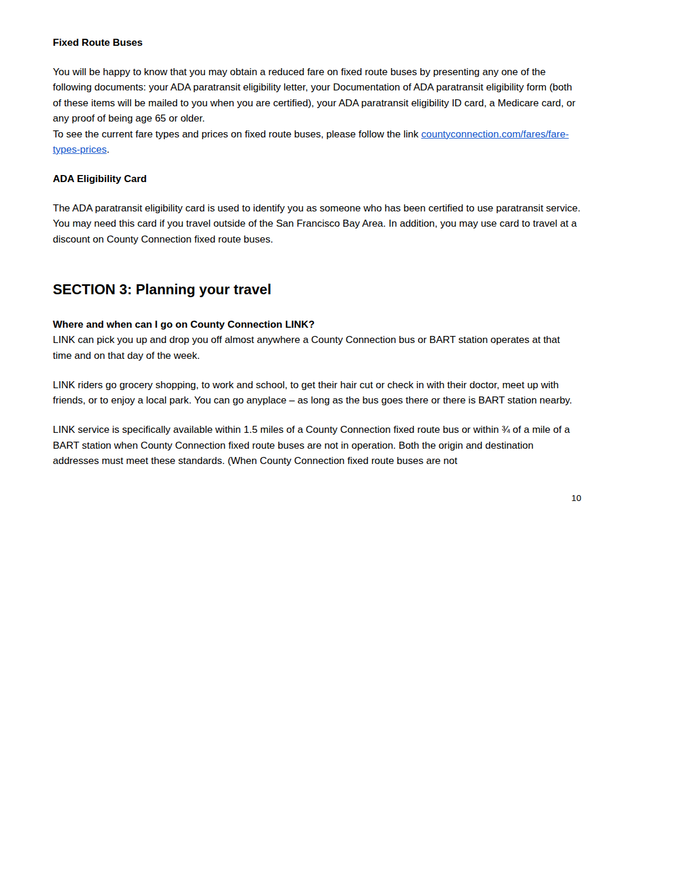Fixed Route Buses
You will be happy to know that you may obtain a reduced fare on fixed route buses by presenting any one of the following documents: your ADA paratransit eligibility letter, your Documentation of ADA paratransit eligibility form (both of these items will be mailed to you when you are certified), your ADA paratransit eligibility ID card, a Medicare card, or any proof of being age 65 or older.
To see the current fare types and prices on fixed route buses, please follow the link countyconnection.com/fares/fare-types-prices.
ADA Eligibility Card
The ADA paratransit eligibility card is used to identify you as someone who has been certified to use paratransit service. You may need this card if you travel outside of the San Francisco Bay Area. In addition, you may use card to travel at a discount on County Connection fixed route buses.
SECTION 3: Planning your travel
Where and when can I go on County Connection LINK?
LINK can pick you up and drop you off almost anywhere a County Connection bus or BART station operates at that time and on that day of the week.
LINK riders go grocery shopping, to work and school, to get their hair cut or check in with their doctor, meet up with friends, or to enjoy a local park. You can go anyplace – as long as the bus goes there or there is BART station nearby.
LINK service is specifically available within 1.5 miles of a County Connection fixed route bus or within ¾ of a mile of a BART station when County Connection fixed route buses are not in operation. Both the origin and destination addresses must meet these standards. (When County Connection fixed route buses are not
10